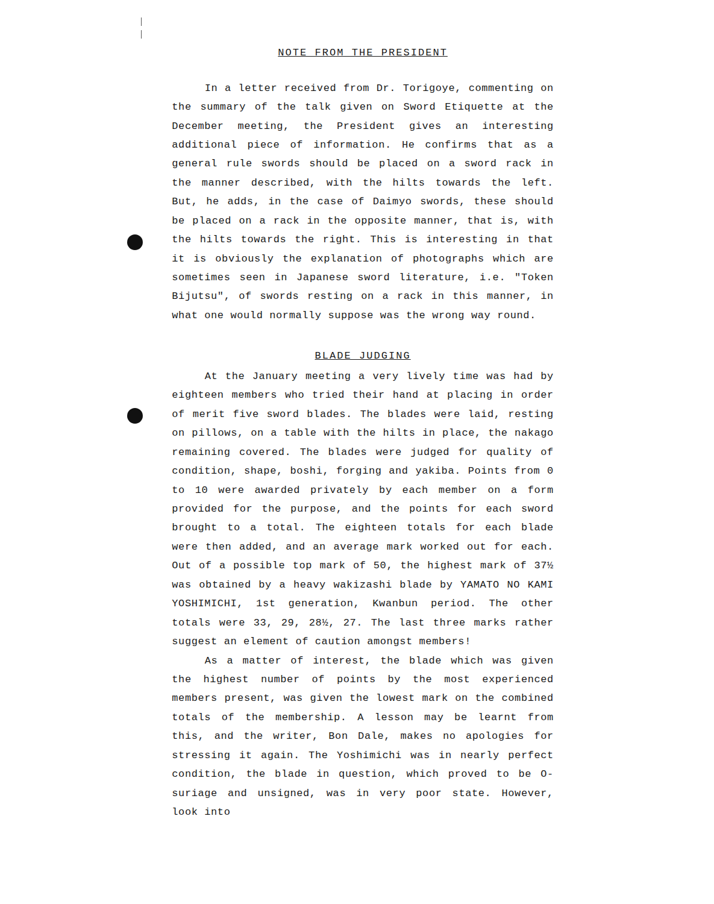NOTE FROM THE PRESIDENT
In a letter received from Dr. Torigoye, commenting on the summary of the talk given on Sword Etiquette at the December meeting, the President gives an interesting additional piece of information. He confirms that as a general rule swords should be placed on a sword rack in the manner described, with the hilts towards the left. But, he adds, in the case of Daimyo swords, these should be placed on a rack in the opposite manner, that is, with the hilts towards the right. This is interesting in that it is obviously the explanation of photographs which are sometimes seen in Japanese sword literature, i.e. "Token Bijutsu", of swords resting on a rack in this manner, in what one would normally suppose was the wrong way round.
BLADE JUDGING
At the January meeting a very lively time was had by eighteen members who tried their hand at placing in order of merit five sword blades. The blades were laid, resting on pillows, on a table with the hilts in place, the nakago remaining covered. The blades were judged for quality of condition, shape, boshi, forging and yakiba. Points from 0 to 10 were awarded privately by each member on a form provided for the purpose, and the points for each sword brought to a total. The eighteen totals for each blade were then added, and an average mark worked out for each. Out of a possible top mark of 50, the highest mark of 37½ was obtained by a heavy wakizashi blade by YAMATO NO KAMI YOSHIMICHI, 1st generation, Kwanbun period. The other totals were 33, 29, 28½, 27. The last three marks rather suggest an element of caution amongst members!
As a matter of interest, the blade which was given the highest number of points by the most experienced members present, was given the lowest mark on the combined totals of the membership. A lesson may be learnt from this, and the writer, Bon Dale, makes no apologies for stressing it again. The Yoshimichi was in nearly perfect condition, the blade in question, which proved to be O-suriage and unsigned, was in very poor state. However, look into